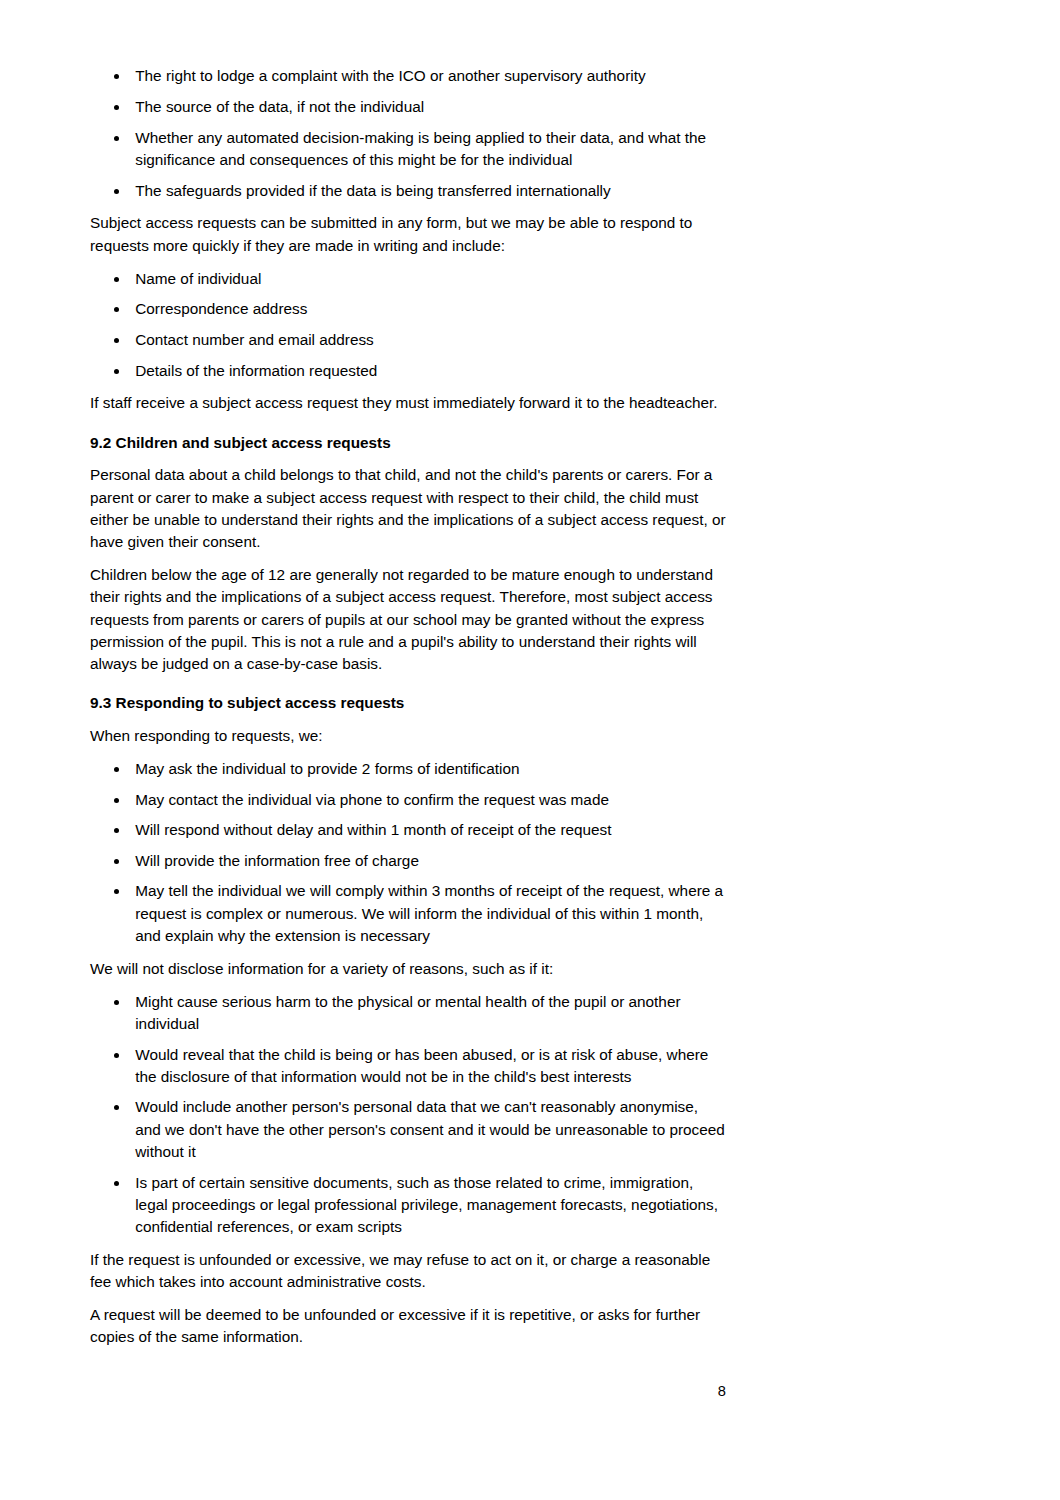The right to lodge a complaint with the ICO or another supervisory authority
The source of the data, if not the individual
Whether any automated decision-making is being applied to their data, and what the significance and consequences of this might be for the individual
The safeguards provided if the data is being transferred internationally
Subject access requests can be submitted in any form, but we may be able to respond to requests more quickly if they are made in writing and include:
Name of individual
Correspondence address
Contact number and email address
Details of the information requested
If staff receive a subject access request they must immediately forward it to the headteacher.
9.2 Children and subject access requests
Personal data about a child belongs to that child, and not the child's parents or carers. For a parent or carer to make a subject access request with respect to their child, the child must either be unable to understand their rights and the implications of a subject access request, or have given their consent.
Children below the age of 12 are generally not regarded to be mature enough to understand their rights and the implications of a subject access request. Therefore, most subject access requests from parents or carers of pupils at our school may be granted without the express permission of the pupil. This is not a rule and a pupil's ability to understand their rights will always be judged on a case-by-case basis.
9.3 Responding to subject access requests
When responding to requests, we:
May ask the individual to provide 2 forms of identification
May contact the individual via phone to confirm the request was made
Will respond without delay and within 1 month of receipt of the request
Will provide the information free of charge
May tell the individual we will comply within 3 months of receipt of the request, where a request is complex or numerous. We will inform the individual of this within 1 month, and explain why the extension is necessary
We will not disclose information for a variety of reasons, such as if it:
Might cause serious harm to the physical or mental health of the pupil or another individual
Would reveal that the child is being or has been abused, or is at risk of abuse, where the disclosure of that information would not be in the child's best interests
Would include another person's personal data that we can't reasonably anonymise, and we don't have the other person's consent and it would be unreasonable to proceed without it
Is part of certain sensitive documents, such as those related to crime, immigration, legal proceedings or legal professional privilege, management forecasts, negotiations, confidential references, or exam scripts
If the request is unfounded or excessive, we may refuse to act on it, or charge a reasonable fee which takes into account administrative costs.
A request will be deemed to be unfounded or excessive if it is repetitive, or asks for further copies of the same information.
8